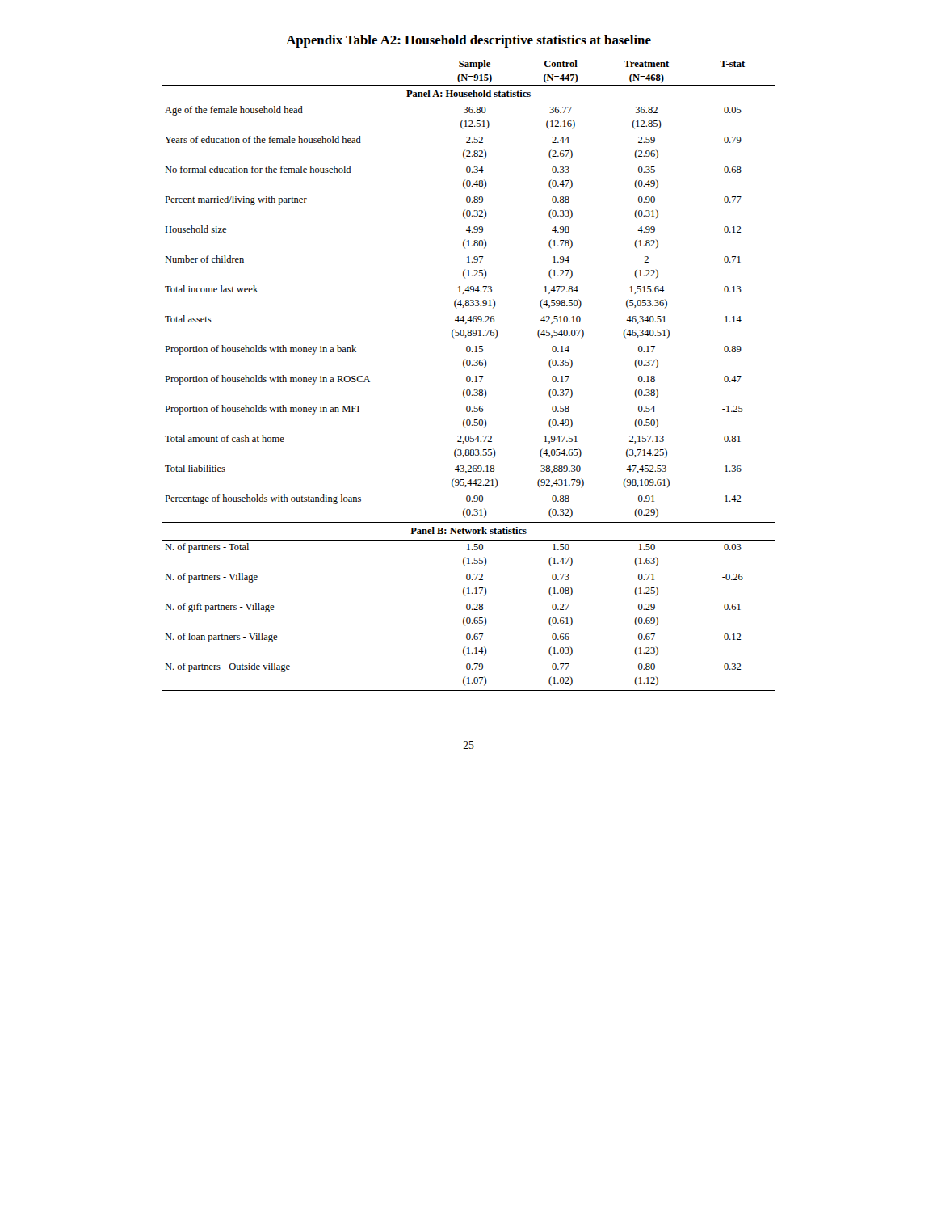Appendix Table A2: Household descriptive statistics at baseline
| | Sample | Control | Treatment | T-stat |
| --- | --- | --- | --- | --- |
| | (N=915) | (N=447) | (N=468) | |
| Panel A: Household statistics |
| Age of the female household head | 36.80 | 36.77 | 36.82 | 0.05 |
| | (12.51) | (12.16) | (12.85) | |
| Years of education of the female household head | 2.52 | 2.44 | 2.59 | 0.79 |
| | (2.82) | (2.67) | (2.96) | |
| No formal education for the female household | 0.34 | 0.33 | 0.35 | 0.68 |
| | (0.48) | (0.47) | (0.49) | |
| Percent married/living with partner | 0.89 | 0.88 | 0.90 | 0.77 |
| | (0.32) | (0.33) | (0.31) | |
| Household size | 4.99 | 4.98 | 4.99 | 0.12 |
| | (1.80) | (1.78) | (1.82) | |
| Number of children | 1.97 | 1.94 | 2 | 0.71 |
| | (1.25) | (1.27) | (1.22) | |
| Total income last week | 1,494.73 | 1,472.84 | 1,515.64 | 0.13 |
| | (4,833.91) | (4,598.50) | (5,053.36) | |
| Total assets | 44,469.26 | 42,510.10 | 46,340.51 | 1.14 |
| | (50,891.76) | (45,540.07) | (46,340.51) | |
| Proportion of households with money in a bank | 0.15 | 0.14 | 0.17 | 0.89 |
| | (0.36) | (0.35) | (0.37) | |
| Proportion of households with money in a ROSCA | 0.17 | 0.17 | 0.18 | 0.47 |
| | (0.38) | (0.37) | (0.38) | |
| Proportion of households with money in an MFI | 0.56 | 0.58 | 0.54 | -1.25 |
| | (0.50) | (0.49) | (0.50) | |
| Total amount of cash at home | 2,054.72 | 1,947.51 | 2,157.13 | 0.81 |
| | (3,883.55) | (4,054.65) | (3,714.25) | |
| Total liabilities | 43,269.18 | 38,889.30 | 47,452.53 | 1.36 |
| | (95,442.21) | (92,431.79) | (98,109.61) | |
| Percentage of households with outstanding loans | 0.90 | 0.88 | 0.91 | 1.42 |
| | (0.31) | (0.32) | (0.29) | |
| Panel B: Network statistics |
| N. of partners - Total | 1.50 | 1.50 | 1.50 | 0.03 |
| | (1.55) | (1.47) | (1.63) | |
| N. of partners - Village | 0.72 | 0.73 | 0.71 | -0.26 |
| | (1.17) | (1.08) | (1.25) | |
| N. of gift partners - Village | 0.28 | 0.27 | 0.29 | 0.61 |
| | (0.65) | (0.61) | (0.69) | |
| N. of loan partners - Village | 0.67 | 0.66 | 0.67 | 0.12 |
| | (1.14) | (1.03) | (1.23) | |
| N. of partners - Outside village | 0.79 | 0.77 | 0.80 | 0.32 |
| | (1.07) | (1.02) | (1.12) | |
25